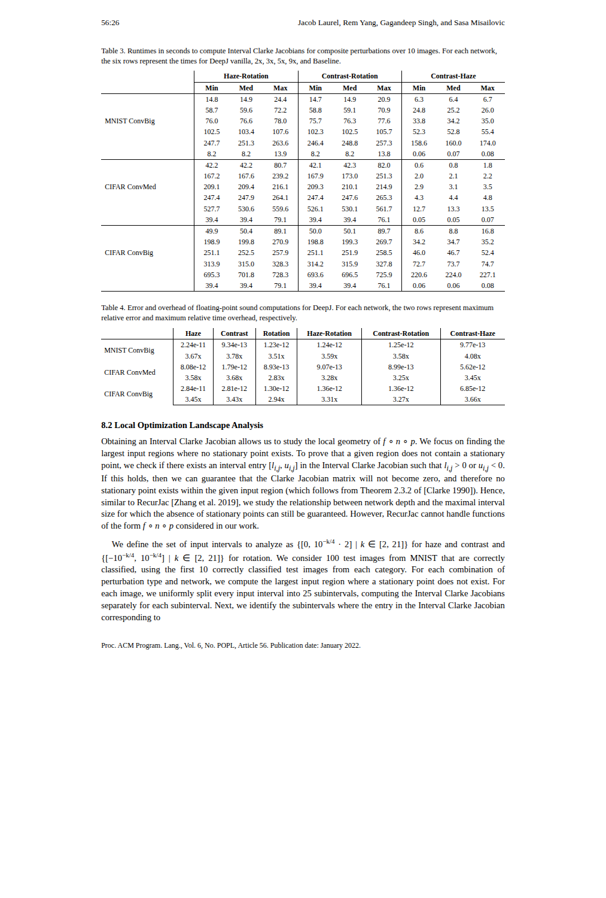56:26
Jacob Laurel, Rem Yang, Gagandeep Singh, and Sasa Misailovic
Table 3. Runtimes in seconds to compute Interval Clarke Jacobians for composite perturbations over 10 images. For each network, the six rows represent the times for DeepJ vanilla, 2x, 3x, 5x, 9x, and Baseline.
| | Haze-Rotation | Contrast-Rotation | Contrast-Haze |
| --- | --- | --- | --- |
| | Min | Med | Max | Min | Med | Max | Min | Med | Max |
| | 14.8 | 14.9 | 24.4 | 14.7 | 14.9 | 20.9 | 6.3 | 6.4 | 6.7 |
| | 58.7 | 59.6 | 72.2 | 58.8 | 59.1 | 70.9 | 24.8 | 25.2 | 26.0 |
| MNIST ConvBig | 76.0 | 76.6 | 78.0 | 75.7 | 76.3 | 77.6 | 33.8 | 34.2 | 35.0 |
| | 102.5 | 103.4 | 107.6 | 102.3 | 102.5 | 105.7 | 52.3 | 52.8 | 55.4 |
| | 247.7 | 251.3 | 263.6 | 246.4 | 248.8 | 257.3 | 158.6 | 160.0 | 174.0 |
| | 8.2 | 8.2 | 13.9 | 8.2 | 8.2 | 13.8 | 0.06 | 0.07 | 0.08 |
| | 42.2 | 42.2 | 80.7 | 42.1 | 42.3 | 82.0 | 0.6 | 0.8 | 1.8 |
| | 167.2 | 167.6 | 239.2 | 167.9 | 173.0 | 251.3 | 2.0 | 2.1 | 2.2 |
| CIFAR ConvMed | 209.1 | 209.4 | 216.1 | 209.3 | 210.1 | 214.9 | 2.9 | 3.1 | 3.5 |
| | 247.4 | 247.9 | 264.1 | 247.4 | 247.6 | 265.3 | 4.3 | 4.4 | 4.8 |
| | 527.7 | 530.6 | 559.6 | 526.1 | 530.1 | 561.7 | 12.7 | 13.3 | 13.5 |
| | 39.4 | 39.4 | 79.1 | 39.4 | 39.4 | 76.1 | 0.05 | 0.05 | 0.07 |
| | 49.9 | 50.4 | 89.1 | 50.0 | 50.1 | 89.7 | 8.6 | 8.8 | 16.8 |
| | 198.9 | 199.8 | 270.9 | 198.8 | 199.3 | 269.7 | 34.2 | 34.7 | 35.2 |
| CIFAR ConvBig | 251.1 | 252.5 | 257.9 | 251.1 | 251.9 | 258.5 | 46.0 | 46.7 | 52.4 |
| | 313.9 | 315.0 | 328.3 | 314.2 | 315.9 | 327.8 | 72.7 | 73.7 | 74.7 |
| | 695.3 | 701.8 | 728.3 | 693.6 | 696.5 | 725.9 | 220.6 | 224.0 | 227.1 |
| | 39.4 | 39.4 | 79.1 | 39.4 | 39.4 | 76.1 | 0.06 | 0.06 | 0.08 |
Table 4. Error and overhead of floating-point sound computations for DeepJ. For each network, the two rows represent maximum relative error and maximum relative time overhead, respectively.
| | Haze | Contrast | Rotation | Haze-Rotation | Contrast-Rotation | Contrast-Haze |
| --- | --- | --- | --- | --- | --- | --- |
| MNIST ConvBig | 2.24e-11 | 9.34e-13 | 1.23e-12 | 1.24e-12 | 1.25e-12 | 9.77e-13 |
| 3.67x | 3.78x | 3.51x | 3.59x | 3.58x | 4.08x |
| CIFAR ConvMed | 8.08e-12 | 1.79e-12 | 8.93e-13 | 9.07e-13 | 8.99e-13 | 5.62e-12 |
| 3.58x | 3.68x | 2.83x | 3.28x | 3.25x | 3.45x |
| CIFAR ConvBig | 2.84e-11 | 2.81e-12 | 1.30e-12 | 1.36e-12 | 1.36e-12 | 6.85e-12 |
| 3.45x | 3.43x | 2.94x | 3.31x | 3.27x | 3.66x |
8.2 Local Optimization Landscape Analysis
Obtaining an Interval Clarke Jacobian allows us to study the local geometry of f ∘ n ∘ p. We focus on finding the largest input regions where no stationary point exists. To prove that a given region does not contain a stationary point, we check if there exists an interval entry [li,j, ui,j] in the Interval Clarke Jacobian such that li,j > 0 or ui,j < 0. If this holds, then we can guarantee that the Clarke Jacobian matrix will not become zero, and therefore no stationary point exists within the given input region (which follows from Theorem 2.3.2 of [Clarke 1990]). Hence, similar to RecurJac [Zhang et al. 2019], we study the relationship between network depth and the maximal interval size for which the absence of stationary points can still be guaranteed. However, RecurJac cannot handle functions of the form f ∘ n ∘ p considered in our work.
We define the set of input intervals to analyze as {[0, 10−k/4 · 2] | k ∈ [2, 21]} for haze and contrast and {[−10−k/4, 10−k/4] | k ∈ [2, 21]} for rotation. We consider 100 test images from MNIST that are correctly classified, using the first 10 correctly classified test images from each category. For each combination of perturbation type and network, we compute the largest input region where a stationary point does not exist. For each image, we uniformly split every input interval into 25 subintervals, computing the Interval Clarke Jacobians separately for each subinterval. Next, we identify the subintervals where the entry in the Interval Clarke Jacobian corresponding to
Proc. ACM Program. Lang., Vol. 6, No. POPL, Article 56. Publication date: January 2022.